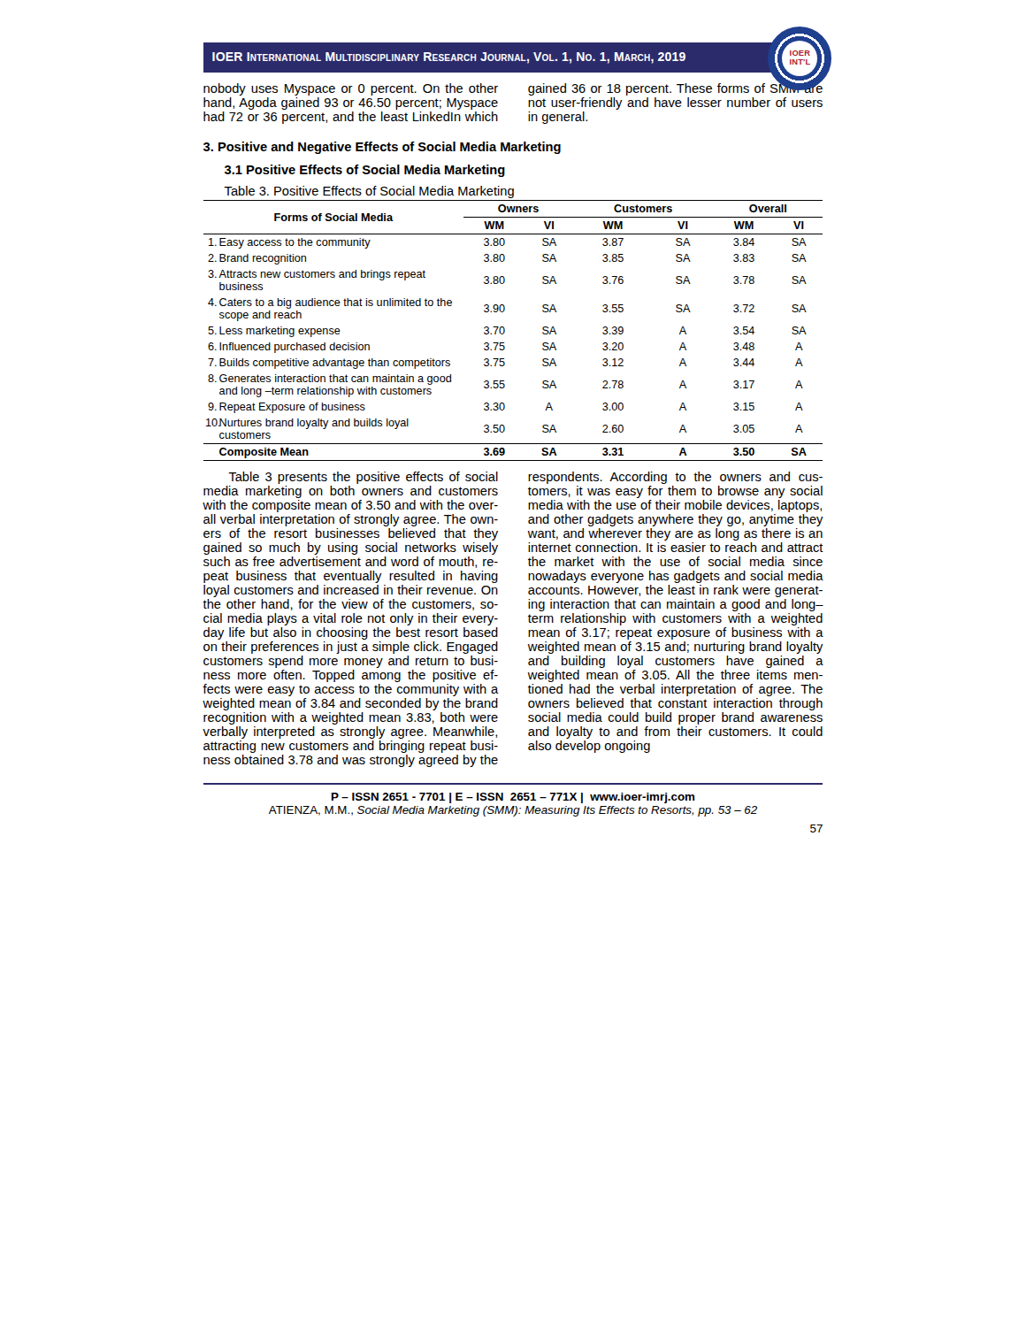IOER International Multidisciplinary Research Journal, Vol. 1, No. 1, March, 2019
IOER
INT'L
nobody uses Myspace or 0 percent. On the other hand, Agoda gained 93 or 46.50 percent; Myspace had 72 or 36 percent, and the least LinkedIn which gained 36 or 18 percent. These forms of SMM are not user-friendly and have lesser number of users in general.
3. Positive and Negative Effects of Social Media Marketing
3.1 Positive Effects of Social Media Marketing
Table 3. Positive Effects of Social Media Marketing
| Forms of Social Media | Owners | Customers | Overall |
| --- | --- | --- | --- |
| WM | VI | WM | VI | WM | VI |
| 1. Easy access to the community | 3.80 | SA | 3.87 | SA | 3.84 | SA |
| 2. Brand recognition | 3.80 | SA | 3.85 | SA | 3.83 | SA |
| 3. Attracts new customers and brings repeat business | 3.80 | SA | 3.76 | SA | 3.78 | SA |
| 4. Caters to a big audience that is unlimited to the scope and reach | 3.90 | SA | 3.55 | SA | 3.72 | SA |
| 5. Less marketing expense | 3.70 | SA | 3.39 | A | 3.54 | SA |
| 6. Influenced purchased decision | 3.75 | SA | 3.20 | A | 3.48 | A |
| 7. Builds competitive advantage than competitors | 3.75 | SA | 3.12 | A | 3.44 | A |
| 8. Generates interaction that can maintain a good and long –term relationship with customers | 3.55 | SA | 2.78 | A | 3.17 | A |
| 9. Repeat Exposure of business | 3.30 | A | 3.00 | A | 3.15 | A |
| 10. Nurtures brand loyalty and builds loyal customers | 3.50 | SA | 2.60 | A | 3.05 | A |
| Composite Mean | 3.69 | SA | 3.31 | A | 3.50 | SA |
Table 3 presents the positive effects of social media marketing on both owners and customers with the composite mean of 3.50 and with the over-all verbal interpretation of strongly agree. The owners of the resort businesses believed that they gained so much by using social networks wisely such as free advertisement and word of mouth, repeat business that eventually resulted in having loyal customers and increased in their revenue. On the other hand, for the view of the customers, social media plays a vital role not only in their everyday life but also in choosing the best resort based on their preferences in just a simple click. Engaged customers spend more money and return to business more often. Topped among the positive effects were easy to access to the community with a weighted mean of 3.84 and seconded by the brand recognition with a weighted mean 3.83, both were verbally interpreted as strongly agree. Meanwhile, attracting new customers and bringing repeat business obtained 3.78 and was strongly agreed by the respondents. According to the owners and customers, it was easy for them to browse any social media with the use of their mobile devices, laptops, and other gadgets anywhere they go, anytime they want, and wherever they are as long as there is an internet connection. It is easier to reach and attract the market with the use of social media since nowadays everyone has gadgets and social media accounts. However, the least in rank were generating interaction that can maintain a good and long–term relationship with customers with a weighted mean of 3.17; repeat exposure of business with a weighted mean of 3.15 and; nurturing brand loyalty and building loyal customers have gained a weighted mean of 3.05. All the three items mentioned had the verbal interpretation of agree. The owners believed that constant interaction through social media could build proper brand awareness and loyalty to and from their customers. It could also develop ongoing
P – ISSN 2651 - 7701 | E – ISSN 2651 – 771X | www.ioer-imrj.com
ATIENZA, M.M., Social Media Marketing (SMM): Measuring Its Effects to Resorts, pp. 53 – 62
57